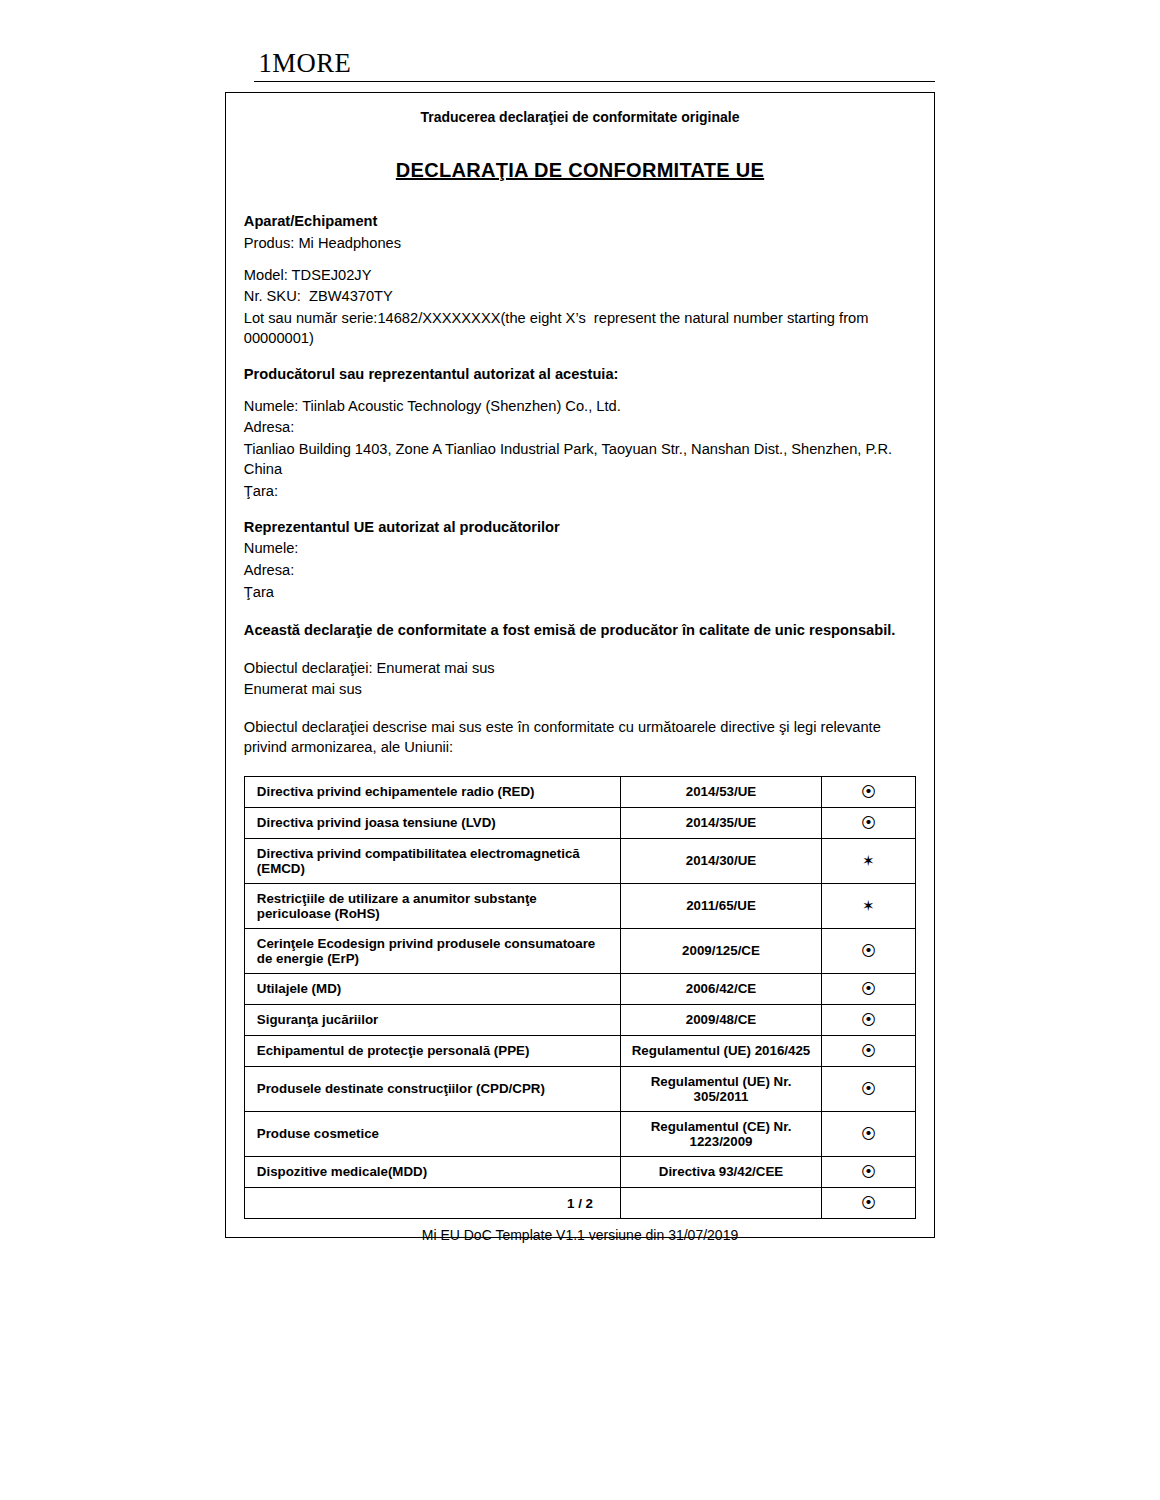1MORE
Traducerea declaraţiei de conformitate originale
DECLARAŢIA DE CONFORMITATE UE
Aparat/Echipament
Produs: Mi Headphones
Model: TDSEJ02JY
Nr. SKU: ZBW4370TY
Lot sau număr serie:14682/XXXXXXXX(the eight X’s represent the natural number starting from 00000001)
Producătorul sau reprezentantul autorizat al acestuia:
Numele: Tiinlab Acoustic Technology (Shenzhen) Co., Ltd.
Adresa:
Tianliao Building 1403, Zone A Tianliao Industrial Park, Taoyuan Str., Nanshan Dist., Shenzhen, P.R. China
Ţara:
Reprezentantul UE autorizat al producătorilor
Numele:
Adresa:
Ţara
Această declaraţie de conformitate a fost emisă de producător în calitate de unic responsabil.
Obiectul declaraţiei: Enumerat mai sus
Enumerat mai sus
Obiectul declaraţiei descrise mai sus este în conformitate cu următoarele directive şi legi relevante privind armonizarea, ale Uniunii:
| Directiva privind echipamentele radio (RED) | 2014/53/UE | ⦿ |
| Directiva privind joasa tensiune (LVD) | 2014/35/UE | ⦿ |
| Directiva privind compatibilitatea electromagnetică (EMCD) | 2014/30/UE | ✶ |
| Restricţiile de utilizare a anumitor substanţe periculoase (RoHS) | 2011/65/UE | ✶ |
| Cerinţele Ecodesign privind produsele consumatoare de energie (ErP) | 2009/125/CE | ⦿ |
| Utilajele (MD) | 2006/42/CE | ⦿ |
| Siguranţa jucăriilor | 2009/48/CE | ⦿ |
| Echipamentul de protecţie personală (PPE) | Regulamentul (UE) 2016/425 | ⦿ |
| Produsele destinate construcţiilor (CPD/CPR) | Regulamentul (UE) Nr. 305/2011 | ⦿ |
| Produse cosmetice | Regulamentul (CE) Nr. 1223/2009 | ⦿ |
| Dispozitive medicale(MDD) | Directiva 93/42/CEE | ⦿ |
| | | ⦿ |
1 / 2
Mi EU DoC Template V1.1 versiune din 31/07/2019